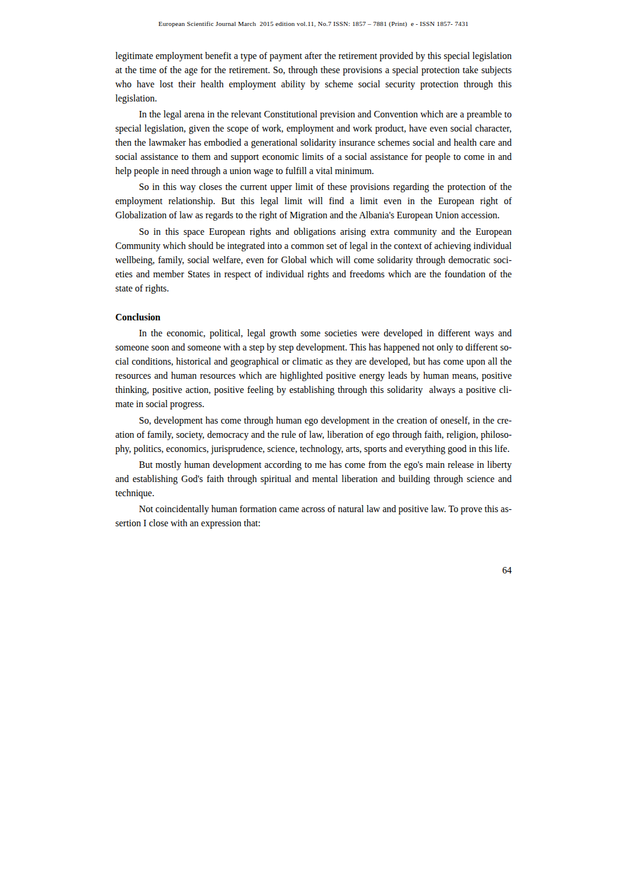European Scientific Journal March 2015 edition vol.11, No.7 ISSN: 1857 – 7881 (Print) e - ISSN 1857- 7431
legitimate employment benefit a type of payment after the retirement provided by this special legislation at the time of the age for the retirement. So, through these provisions a special protection take subjects who have lost their health employment ability by scheme social security protection through this legislation.
In the legal arena in the relevant Constitutional prevision and Convention which are a preamble to special legislation, given the scope of work, employment and work product, have even social character, then the lawmaker has embodied a generational solidarity insurance schemes social and health care and social assistance to them and support economic limits of a social assistance for people to come in and help people in need through a union wage to fulfill a vital minimum.
So in this way closes the current upper limit of these provisions regarding the protection of the employment relationship. But this legal limit will find a limit even in the European right of Globalization of law as regards to the right of Migration and the Albania's European Union accession.
So in this space European rights and obligations arising extra community and the European Community which should be integrated into a common set of legal in the context of achieving individual wellbeing, family, social welfare, even for Global which will come solidarity through democratic societies and member States in respect of individual rights and freedoms which are the foundation of the state of rights.
Conclusion
In the economic, political, legal growth some societies were developed in different ways and someone soon and someone with a step by step development. This has happened not only to different social conditions, historical and geographical or climatic as they are developed, but has come upon all the resources and human resources which are highlighted positive energy leads by human means, positive thinking, positive action, positive feeling by establishing through this solidarity always a positive climate in social progress.
So, development has come through human ego development in the creation of oneself, in the creation of family, society, democracy and the rule of law, liberation of ego through faith, religion, philosophy, politics, economics, jurisprudence, science, technology, arts, sports and everything good in this life.
But mostly human development according to me has come from the ego's main release in liberty and establishing God's faith through spiritual and mental liberation and building through science and technique.
Not coincidentally human formation came across of natural law and positive law. To prove this assertion I close with an expression that:
64